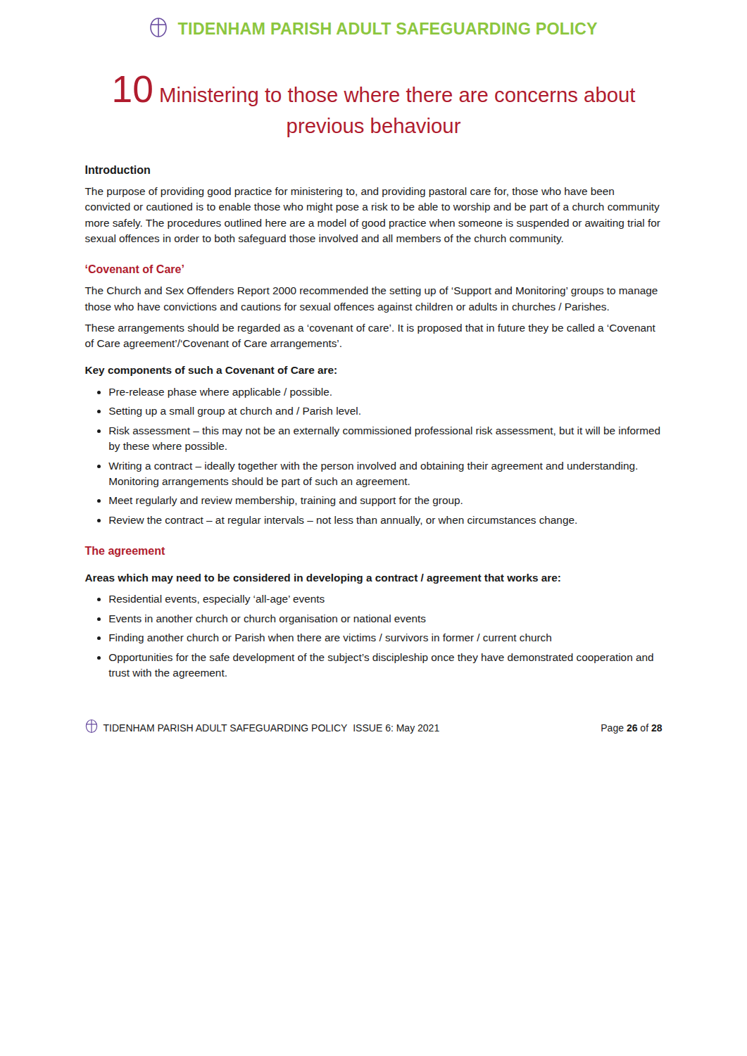TIDENHAM PARISH ADULT SAFEGUARDING POLICY
10 Ministering to those where there are concerns about previous behaviour
Introduction
The purpose of providing good practice for ministering to, and providing pastoral care for, those who have been convicted or cautioned is to enable those who might pose a risk to be able to worship and be part of a church community more safely. The procedures outlined here are a model of good practice when someone is suspended or awaiting trial for sexual offences in order to both safeguard those involved and all members of the church community.
‘Covenant of Care’
The Church and Sex Offenders Report 2000 recommended the setting up of ‘Support and Monitoring’ groups to manage those who have convictions and cautions for sexual offences against children or adults in churches / Parishes.
These arrangements should be regarded as a ‘covenant of care’. It is proposed that in future they be called a ‘Covenant of Care agreement’/‘Covenant of Care arrangements’.
Key components of such a Covenant of Care are:
Pre-release phase where applicable / possible.
Setting up a small group at church and / Parish level.
Risk assessment – this may not be an externally commissioned professional risk assessment, but it will be informed by these where possible.
Writing a contract – ideally together with the person involved and obtaining their agreement and understanding. Monitoring arrangements should be part of such an agreement.
Meet regularly and review membership, training and support for the group.
Review the contract – at regular intervals – not less than annually, or when circumstances change.
The agreement
Areas which may need to be considered in developing a contract / agreement that works are:
Residential events, especially ‘all-age’ events
Events in another church or church organisation or national events
Finding another church or Parish when there are victims / survivors in former / current church
Opportunities for the safe development of the subject’s discipleship once they have demonstrated cooperation and trust with the agreement.
TIDENHAM PARISH ADULT SAFEGUARDING POLICY ISSUE 6: May 2021
Page 26 of 28